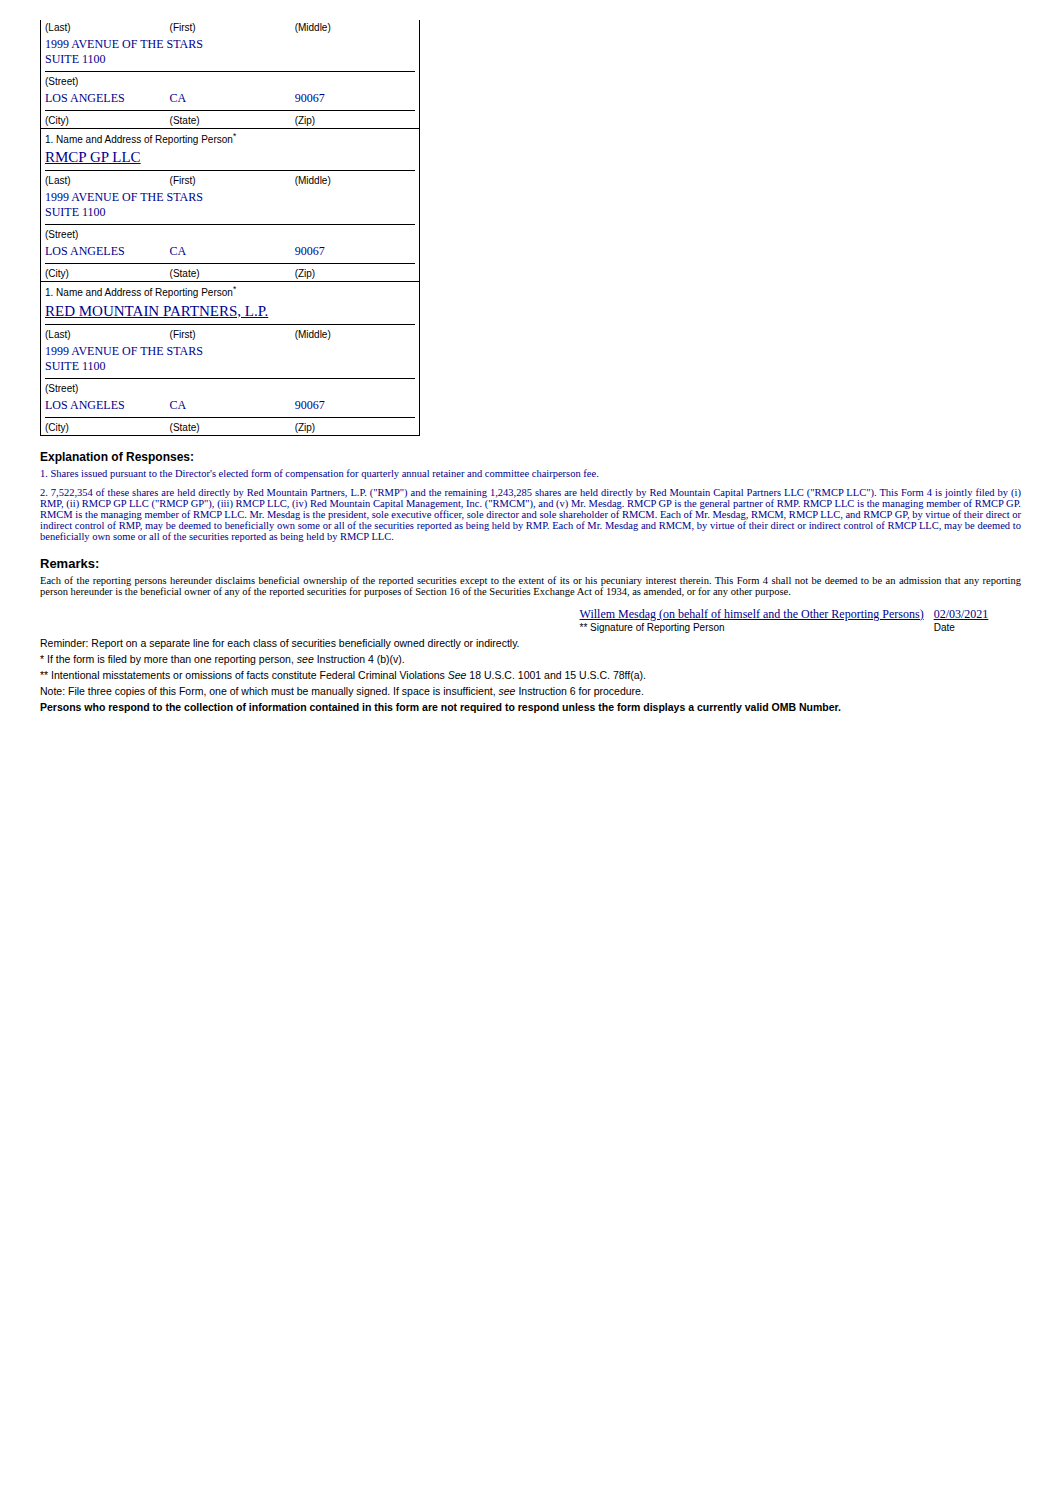| (Last) | (First) | (Middle) |
| 1999 AVENUE OF THE STARS SUITE 1100 |
| (Street) |
| LOS ANGELES | CA | 90067 |
| (City) | (State) | (Zip) |
| 1. Name and Address of Reporting Person * |
| RMCP GP LLC |
| (Last) | (First) | (Middle) |
| 1999 AVENUE OF THE STARS SUITE 1100 |
| (Street) |
| LOS ANGELES | CA | 90067 |
| (City) | (State) | (Zip) |
| 1. Name and Address of Reporting Person * |
| RED MOUNTAIN PARTNERS, L.P. |
| (Last) | (First) | (Middle) |
| 1999 AVENUE OF THE STARS SUITE 1100 |
| (Street) |
| LOS ANGELES | CA | 90067 |
| (City) | (State) | (Zip) |
Explanation of Responses:
1. Shares issued pursuant to the Director's elected form of compensation for quarterly annual retainer and committee chairperson fee.
2. 7,522,354 of these shares are held directly by Red Mountain Partners, L.P. ("RMP") and the remaining 1,243,285 shares are held directly by Red Mountain Capital Partners LLC ("RMCP LLC"). This Form 4 is jointly filed by (i) RMP, (ii) RMCP GP LLC ("RMCP GP"), (iii) RMCP LLC, (iv) Red Mountain Capital Management, Inc. ("RMCM"), and (v) Mr. Mesdag. RMCP GP is the general partner of RMP. RMCP LLC is the managing member of RMCP GP. RMCM is the managing member of RMCP LLC. Mr. Mesdag is the president, sole executive officer, sole director and sole shareholder of RMCM. Each of Mr. Mesdag, RMCM, RMCP LLC, and RMCP GP, by virtue of their direct or indirect control of RMP, may be deemed to beneficially own some or all of the securities reported as being held by RMP. Each of Mr. Mesdag and RMCM, by virtue of their direct or indirect control of RMCP LLC, may be deemed to beneficially own some or all of the securities reported as being held by RMCP LLC.
Remarks:
Each of the reporting persons hereunder disclaims beneficial ownership of the reported securities except to the extent of its or his pecuniary interest therein. This Form 4 shall not be deemed to be an admission that any reporting person hereunder is the beneficial owner of any of the reported securities for purposes of Section 16 of the Securities Exchange Act of 1934, as amended, or for any other purpose.
| Willem Mesdag (on behalf of himself and the Other Reporting Persons) | 02/03/2021 |
| ** Signature of Reporting Person | Date |
Reminder: Report on a separate line for each class of securities beneficially owned directly or indirectly.
* If the form is filed by more than one reporting person, see Instruction 4 (b)(v).
** Intentional misstatements or omissions of facts constitute Federal Criminal Violations See 18 U.S.C. 1001 and 15 U.S.C. 78ff(a).
Note: File three copies of this Form, one of which must be manually signed. If space is insufficient, see Instruction 6 for procedure.
Persons who respond to the collection of information contained in this form are not required to respond unless the form displays a currently valid OMB Number.